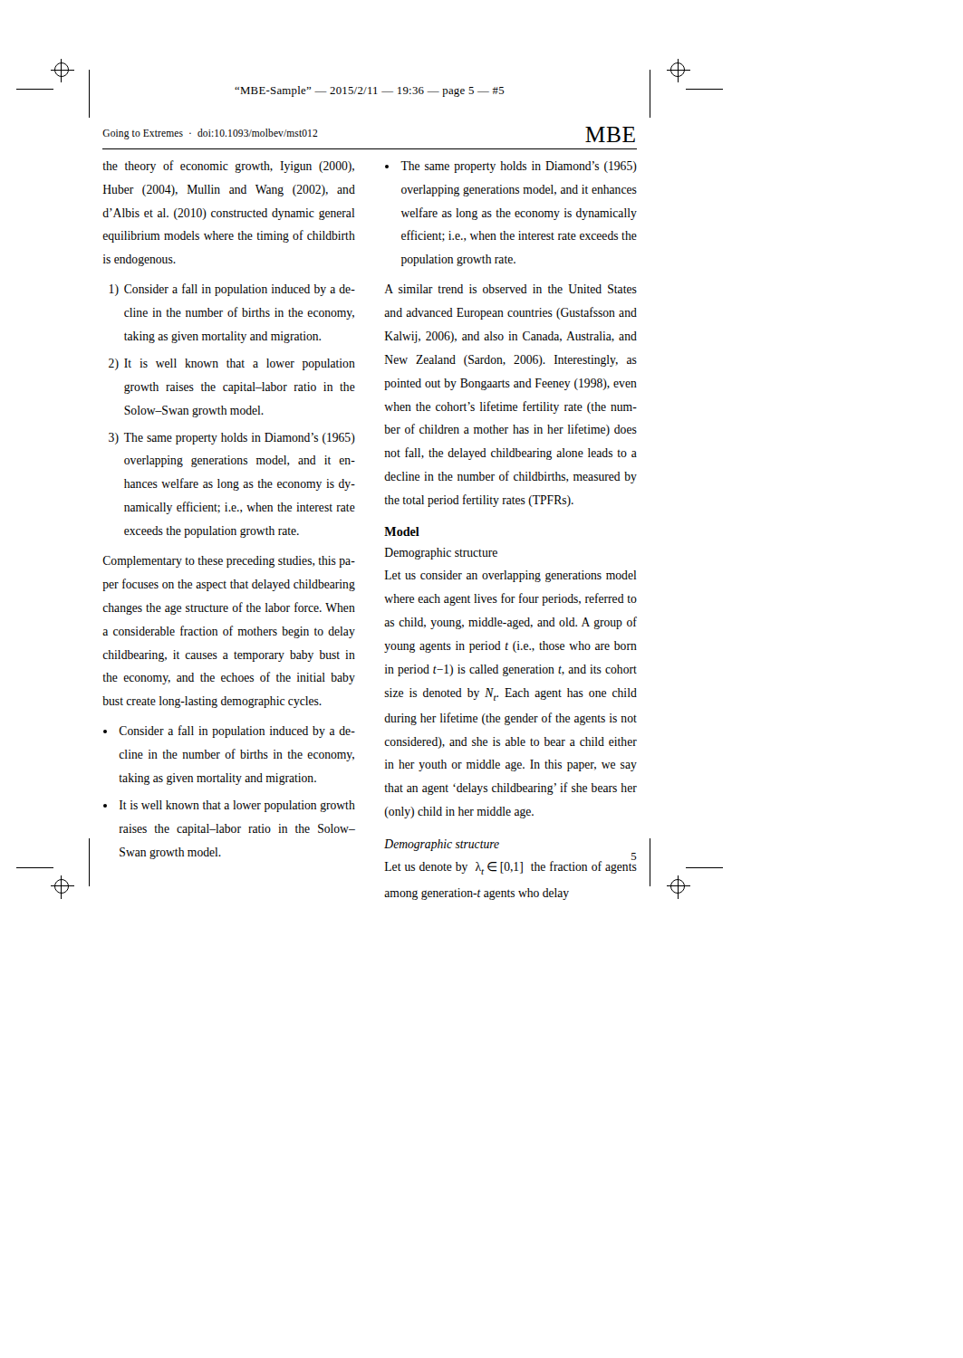“MBE-Sample” — 2015/2/11 — 19:36 — page 5 — #5
Going to Extremes · doi:10.1093/molbev/mst012
MBE
the theory of economic growth, Iyigun (2000), Huber (2004), Mullin and Wang (2002), and d’Albis et al. (2010) constructed dynamic general equilibrium models where the timing of childbirth is endogenous.
Consider a fall in population induced by a decline in the number of births in the economy, taking as given mortality and migration.
It is well known that a lower population growth raises the capital–labor ratio in the Solow–Swan growth model.
The same property holds in Diamond’s (1965) overlapping generations model, and it enhances welfare as long as the economy is dynamically efficient; i.e., when the interest rate exceeds the population growth rate.
Complementary to these preceding studies, this paper focuses on the aspect that delayed childbearing changes the age structure of the labor force. When a considerable fraction of mothers begin to delay childbearing, it causes a temporary baby bust in the economy, and the echoes of the initial baby bust create long-lasting demographic cycles.
Consider a fall in population induced by a decline in the number of births in the economy, taking as given mortality and migration.
It is well known that a lower population growth raises the capital–labor ratio in the Solow–Swan growth model.
The same property holds in Diamond’s (1965) overlapping generations model, and it enhances welfare as long as the economy is dynamically efficient; i.e., when the interest rate exceeds the population growth rate.
A similar trend is observed in the United States and advanced European countries (Gustafsson and Kalwij, 2006), and also in Canada, Australia, and New Zealand (Sardon, 2006). Interestingly, as pointed out by Bongaarts and Feeney (1998), even when the cohort’s lifetime fertility rate (the number of children a mother has in her lifetime) does not fall, the delayed childbearing alone leads to a decline in the number of childbirths, measured by the total period fertility rates (TPFRs).
Model
Demographic structure
Let us consider an overlapping generations model where each agent lives for four periods, referred to as child, young, middle-aged, and old. A group of young agents in period t (i.e., those who are born in period t−1) is called generation t, and its cohort size is denoted by Nt. Each agent has one child during her lifetime (the gender of the agents is not considered), and she is able to bear a child either in her youth or middle age. In this paper, we say that an agent ‘delays childbearing’ if she bears her (only) child in her middle age.
Demographic structure
Let us denote by λt ∈ [0,1] the fraction of agents among generation-t agents who delay
5